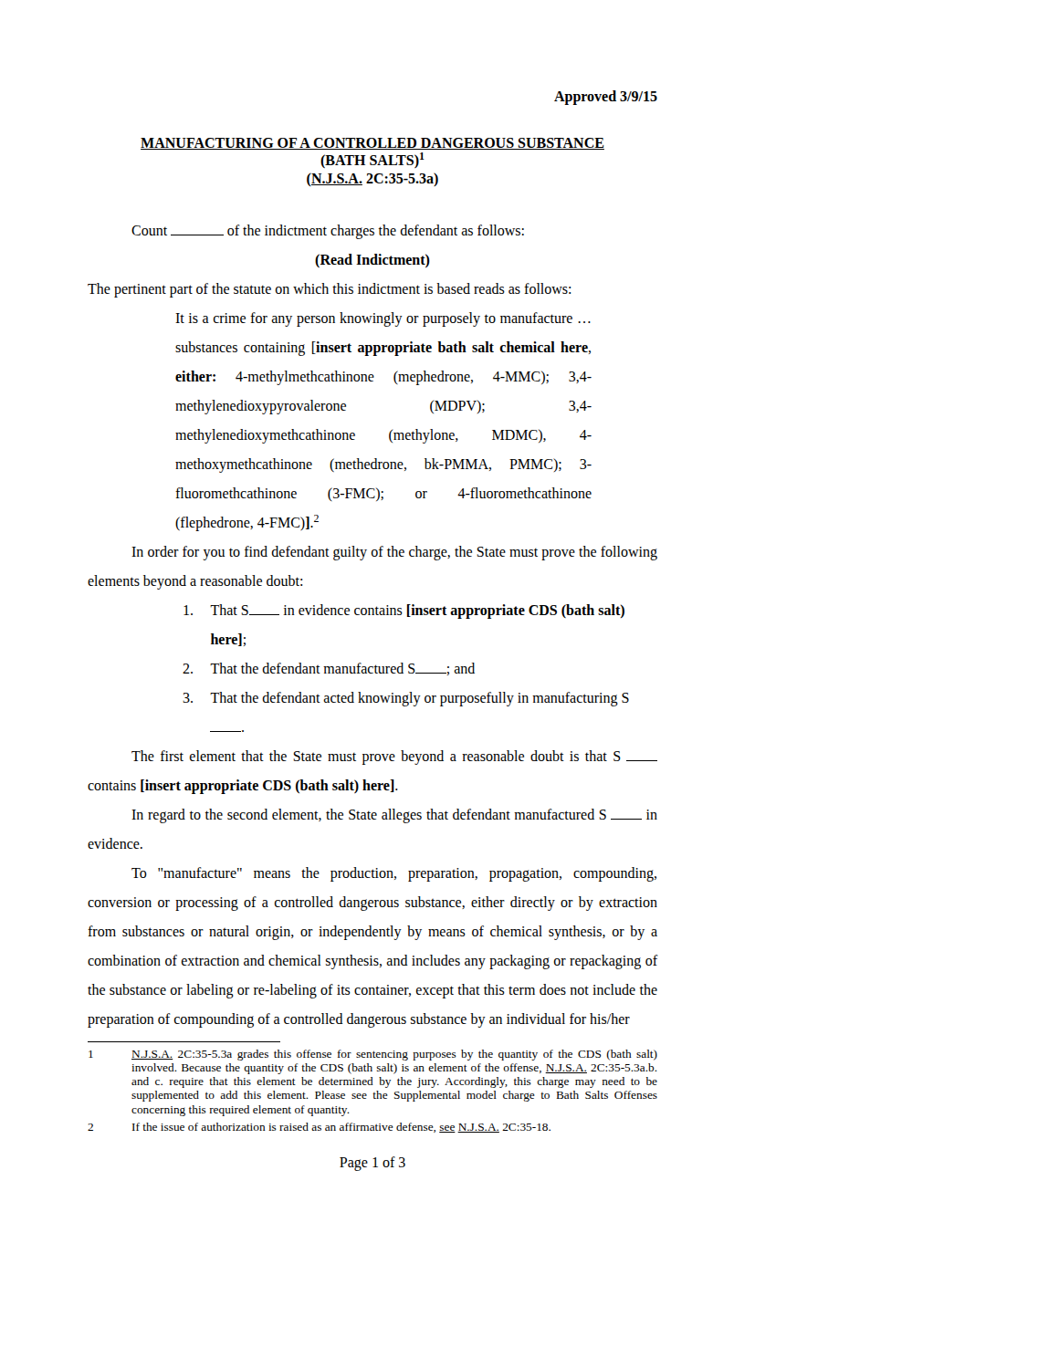Approved 3/9/15
MANUFACTURING OF A CONTROLLED DANGEROUS SUBSTANCE
(BATH SALTS)1
(N.J.S.A. 2C:35-5.3a)
Count of the indictment charges the defendant as follows:
(Read Indictment)
The pertinent part of the statute on which this indictment is based reads as follows:
It is a crime for any person knowingly or purposely to manufacture … substances containing [insert appropriate bath salt chemical here, either: 4-methylmethcathinone (mephedrone, 4-MMC); 3,4-methylenedioxypyrovalerone (MDPV); 3,4-methylenedioxymethcathinone (methylone, MDMC), 4-methoxymethcathinone (methedrone, bk-PMMA, PMMC); 3-fluoromethcathinone (3-FMC); or 4-fluoromethcathinone (flephedrone, 4-FMC)].2
In order for you to find defendant guilty of the charge, the State must prove the following elements beyond a reasonable doubt:
That S in evidence contains [insert appropriate CDS (bath salt) here];
That the defendant manufactured S ; and
That the defendant acted knowingly or purposefully in manufacturing S .
The first element that the State must prove beyond a reasonable doubt is that S contains [insert appropriate CDS (bath salt) here].
In regard to the second element, the State alleges that defendant manufactured S in evidence.
To "manufacture" means the production, preparation, propagation, compounding, conversion or processing of a controlled dangerous substance, either directly or by extraction from substances or natural origin, or independently by means of chemical synthesis, or by a combination of extraction and chemical synthesis, and includes any packaging or repackaging of the substance or labeling or re-labeling of its container, except that this term does not include the preparation of compounding of a controlled dangerous substance by an individual for his/her
1 N.J.S.A. 2C:35-5.3a grades this offense for sentencing purposes by the quantity of the CDS (bath salt) involved. Because the quantity of the CDS (bath salt) is an element of the offense, N.J.S.A. 2C:35-5.3a.b. and c. require that this element be determined by the jury. Accordingly, this charge may need to be supplemented to add this element. Please see the Supplemental model charge to Bath Salts Offenses concerning this required element of quantity.
2 If the issue of authorization is raised as an affirmative defense, see N.J.S.A. 2C:35-18.
Page 1 of 3